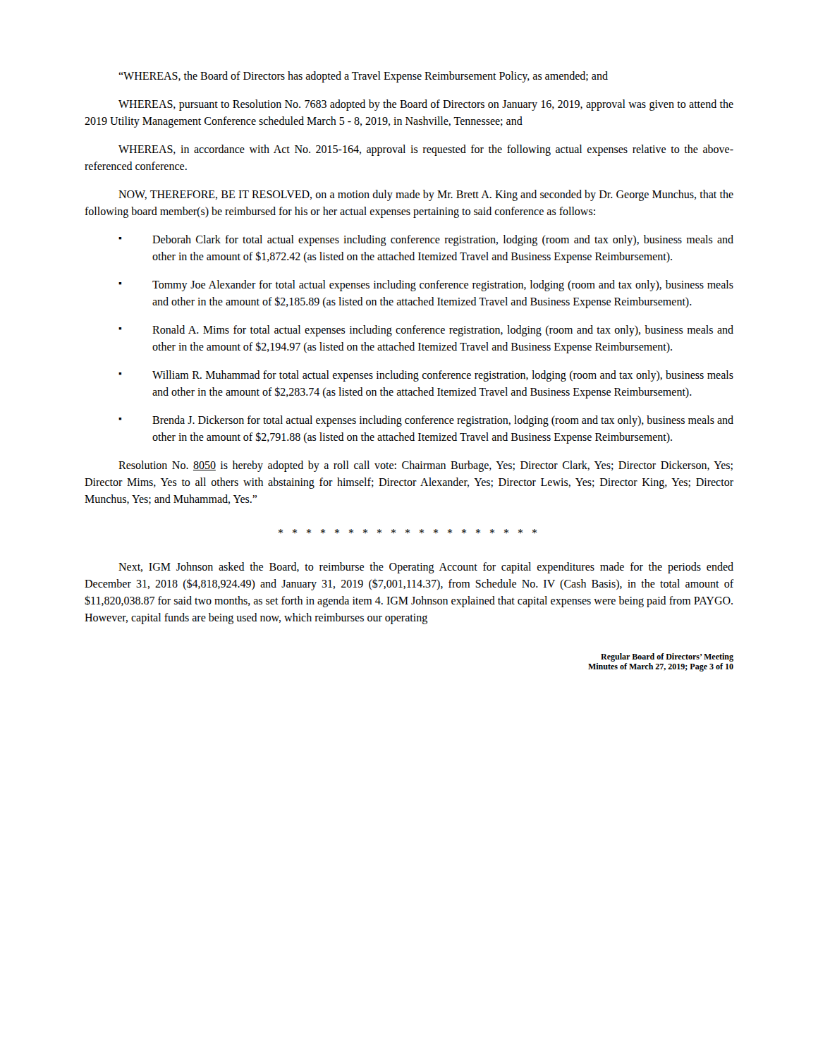“WHEREAS, the Board of Directors has adopted a Travel Expense Reimbursement Policy, as amended; and
WHEREAS, pursuant to Resolution No. 7683 adopted by the Board of Directors on January 16, 2019, approval was given to attend the 2019 Utility Management Conference scheduled March 5 - 8, 2019, in Nashville, Tennessee; and
WHEREAS, in accordance with Act No. 2015-164, approval is requested for the following actual expenses relative to the above-referenced conference.
NOW, THEREFORE, BE IT RESOLVED, on a motion duly made by Mr. Brett A. King and seconded by Dr. George Munchus, that the following board member(s) be reimbursed for his or her actual expenses pertaining to said conference as follows:
Deborah Clark for total actual expenses including conference registration, lodging (room and tax only), business meals and other in the amount of $1,872.42 (as listed on the attached Itemized Travel and Business Expense Reimbursement).
Tommy Joe Alexander for total actual expenses including conference registration, lodging (room and tax only), business meals and other in the amount of $2,185.89 (as listed on the attached Itemized Travel and Business Expense Reimbursement).
Ronald A. Mims for total actual expenses including conference registration, lodging (room and tax only), business meals and other in the amount of $2,194.97 (as listed on the attached Itemized Travel and Business Expense Reimbursement).
William R. Muhammad for total actual expenses including conference registration, lodging (room and tax only), business meals and other in the amount of $2,283.74 (as listed on the attached Itemized Travel and Business Expense Reimbursement).
Brenda J. Dickerson for total actual expenses including conference registration, lodging (room and tax only), business meals and other in the amount of $2,791.88 (as listed on the attached Itemized Travel and Business Expense Reimbursement).
Resolution No. 8050 is hereby adopted by a roll call vote: Chairman Burbage, Yes; Director Clark, Yes; Director Dickerson, Yes; Director Mims, Yes to all others with abstaining for himself; Director Alexander, Yes; Director Lewis, Yes; Director King, Yes; Director Munchus, Yes; and Muhammad, Yes.”
* * * * * * * * * * * * * * * * * * *
Next, IGM Johnson asked the Board, to reimburse the Operating Account for capital expenditures made for the periods ended December 31, 2018 ($4,818,924.49) and January 31, 2019 ($7,001,114.37), from Schedule No. IV (Cash Basis), in the total amount of $11,820,038.87 for said two months, as set forth in agenda item 4. IGM Johnson explained that capital expenses were being paid from PAYGO. However, capital funds are being used now, which reimburses our operating
Regular Board of Directors’ Meeting
Minutes of March 27, 2019; Page 3 of 10